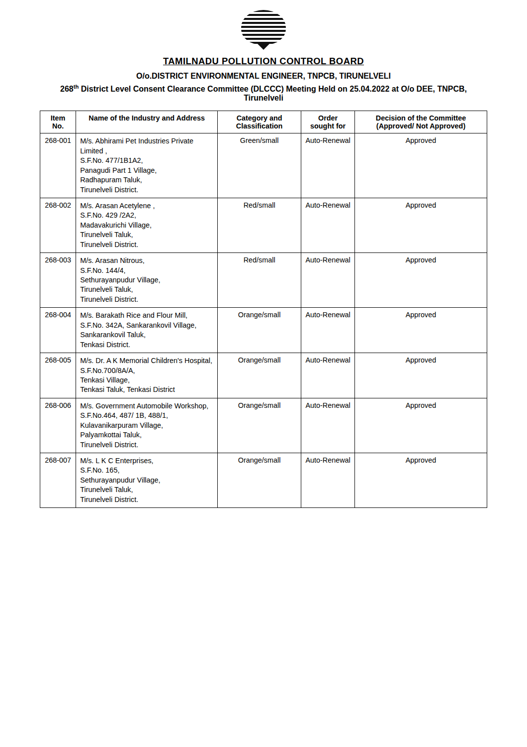TAMILNADU POLLUTION CONTROL BOARD
O/o.DISTRICT ENVIRONMENTAL ENGINEER, TNPCB, TIRUNELVELI
268th District Level Consent Clearance Committee (DLCCC) Meeting Held on 25.04.2022 at O/o DEE, TNPCB, Tirunelveli
| Item No. | Name of the Industry and Address | Category and Classification | Order sought for | Decision of the Committee (Approved/ Not Approved) |
| --- | --- | --- | --- | --- |
| 268-001 | M/s. Abhirami Pet Industries Private Limited , S.F.No. 477/1B1A2, Panagudi Part 1 Village, Radhapuram Taluk, Tirunelveli District. | Green/small | Auto-Renewal | Approved |
| 268-002 | M/s. Arasan Acetylene , S.F.No. 429 /2A2, Madavakurichi Village, Tirunelveli Taluk, Tirunelveli District. | Red/small | Auto-Renewal | Approved |
| 268-003 | M/s. Arasan Nitrous, S.F.No. 144/4, Sethurayanpudur Village, Tirunelveli Taluk, Tirunelveli District. | Red/small | Auto-Renewal | Approved |
| 268-004 | M/s. Barakath Rice and Flour Mill, S.F.No. 342A, Sankarankovil Village, Sankarankovil Taluk, Tenkasi District. | Orange/small | Auto-Renewal | Approved |
| 268-005 | M/s. Dr. A K Memorial Children's Hospital, S.F.No.700/8A/A, Tenkasi Village, Tenkasi Taluk, Tenkasi District | Orange/small | Auto-Renewal | Approved |
| 268-006 | M/s. Government Automobile Workshop, S.F.No.464, 487/ 1B, 488/1, Kulavanikarpuram Village, Palyamkottai Taluk, Tirunelveli District. | Orange/small | Auto-Renewal | Approved |
| 268-007 | M/s. L K C Enterprises, S.F.No. 165, Sethurayanpudur Village, Tirunelveli Taluk, Tirunelveli District. | Orange/small | Auto-Renewal | Approved |